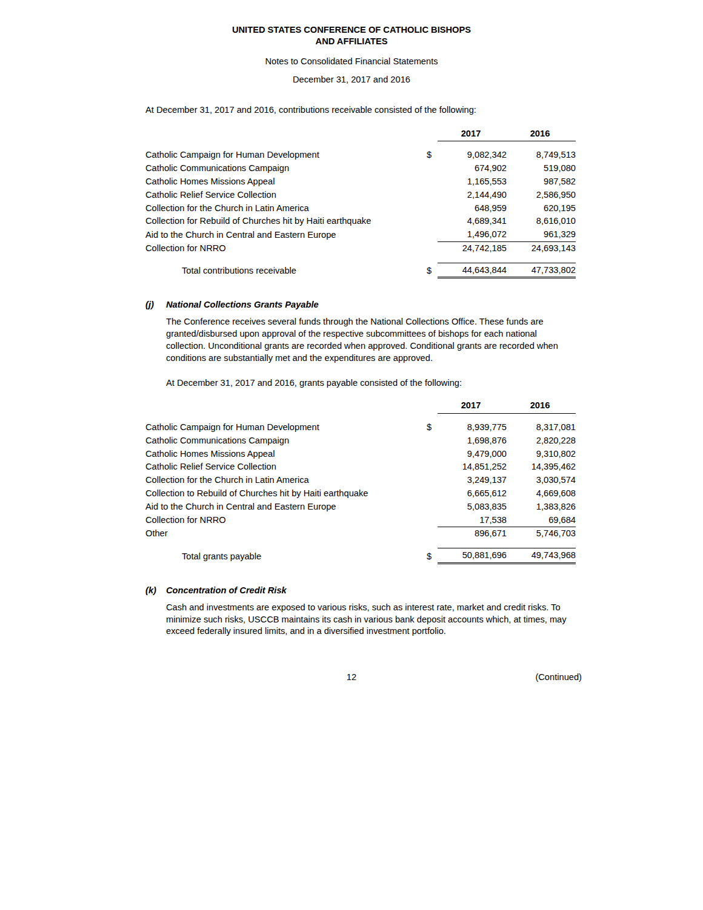UNITED STATES CONFERENCE OF CATHOLIC BISHOPS
AND AFFILIATES
Notes to Consolidated Financial Statements
December 31, 2017 and 2016
At December 31, 2017 and 2016, contributions receivable consisted of the following:
| | | 2017 | 2016 |
| Catholic Campaign for Human Development | $ | 9,082,342 | 8,749,513 |
| Catholic Communications Campaign | | 674,902 | 519,080 |
| Catholic Homes Missions Appeal | | 1,165,553 | 987,582 |
| Catholic Relief Service Collection | | 2,144,490 | 2,586,950 |
| Collection for the Church in Latin America | | 648,959 | 620,195 |
| Collection for Rebuild of Churches hit by Haiti earthquake | | 4,689,341 | 8,616,010 |
| Aid to the Church in Central and Eastern Europe | | 1,496,072 | 961,329 |
| Collection for NRRO | | 24,742,185 | 24,693,143 |
| Total contributions receivable | $ | 44,643,844 | 47,733,802 |
(j)
National Collections Grants Payable
The Conference receives several funds through the National Collections Office. These funds are granted/disbursed upon approval of the respective subcommittees of bishops for each national collection. Unconditional grants are recorded when approved. Conditional grants are recorded when conditions are substantially met and the expenditures are approved.
At December 31, 2017 and 2016, grants payable consisted of the following:
| | | 2017 | 2016 |
| Catholic Campaign for Human Development | $ | 8,939,775 | 8,317,081 |
| Catholic Communications Campaign | | 1,698,876 | 2,820,228 |
| Catholic Homes Missions Appeal | | 9,479,000 | 9,310,802 |
| Catholic Relief Service Collection | | 14,851,252 | 14,395,462 |
| Collection for the Church in Latin America | | 3,249,137 | 3,030,574 |
| Collection to Rebuild of Churches hit by Haiti earthquake | | 6,665,612 | 4,669,608 |
| Aid to the Church in Central and Eastern Europe | | 5,083,835 | 1,383,826 |
| Collection for NRRO | | 17,538 | 69,684 |
| Other | | 896,671 | 5,746,703 |
| Total grants payable | $ | 50,881,696 | 49,743,968 |
(k)
Concentration of Credit Risk
Cash and investments are exposed to various risks, such as interest rate, market and credit risks. To minimize such risks, USCCB maintains its cash in various bank deposit accounts which, at times, may exceed federally insured limits, and in a diversified investment portfolio.
12
(Continued)